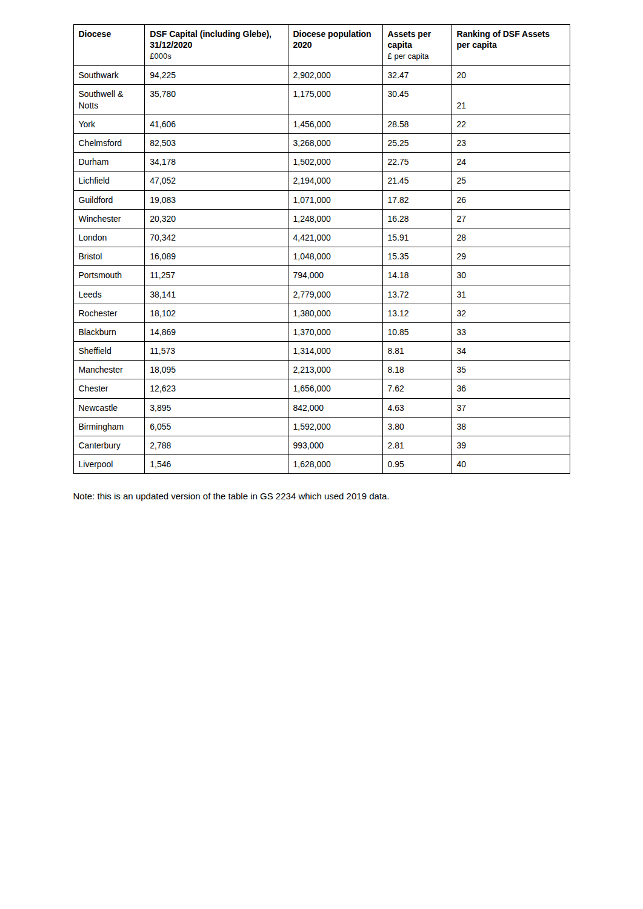| Diocese | DSF Capital (including Glebe), 31/12/2020 £000s | Diocese population 2020 | Assets per capita £ per capita | Ranking of DSF Assets per capita |
| --- | --- | --- | --- | --- |
| Southwark | 94,225 | 2,902,000 | 32.47 | 20 |
| Southwell & Notts | 35,780 | 1,175,000 | 30.45 | 21 |
| York | 41,606 | 1,456,000 | 28.58 | 22 |
| Chelmsford | 82,503 | 3,268,000 | 25.25 | 23 |
| Durham | 34,178 | 1,502,000 | 22.75 | 24 |
| Lichfield | 47,052 | 2,194,000 | 21.45 | 25 |
| Guildford | 19,083 | 1,071,000 | 17.82 | 26 |
| Winchester | 20,320 | 1,248,000 | 16.28 | 27 |
| London | 70,342 | 4,421,000 | 15.91 | 28 |
| Bristol | 16,089 | 1,048,000 | 15.35 | 29 |
| Portsmouth | 11,257 | 794,000 | 14.18 | 30 |
| Leeds | 38,141 | 2,779,000 | 13.72 | 31 |
| Rochester | 18,102 | 1,380,000 | 13.12 | 32 |
| Blackburn | 14,869 | 1,370,000 | 10.85 | 33 |
| Sheffield | 11,573 | 1,314,000 | 8.81 | 34 |
| Manchester | 18,095 | 2,213,000 | 8.18 | 35 |
| Chester | 12,623 | 1,656,000 | 7.62 | 36 |
| Newcastle | 3,895 | 842,000 | 4.63 | 37 |
| Birmingham | 6,055 | 1,592,000 | 3.80 | 38 |
| Canterbury | 2,788 | 993,000 | 2.81 | 39 |
| Liverpool | 1,546 | 1,628,000 | 0.95 | 40 |
Note: this is an updated version of the table in GS 2234 which used 2019 data.